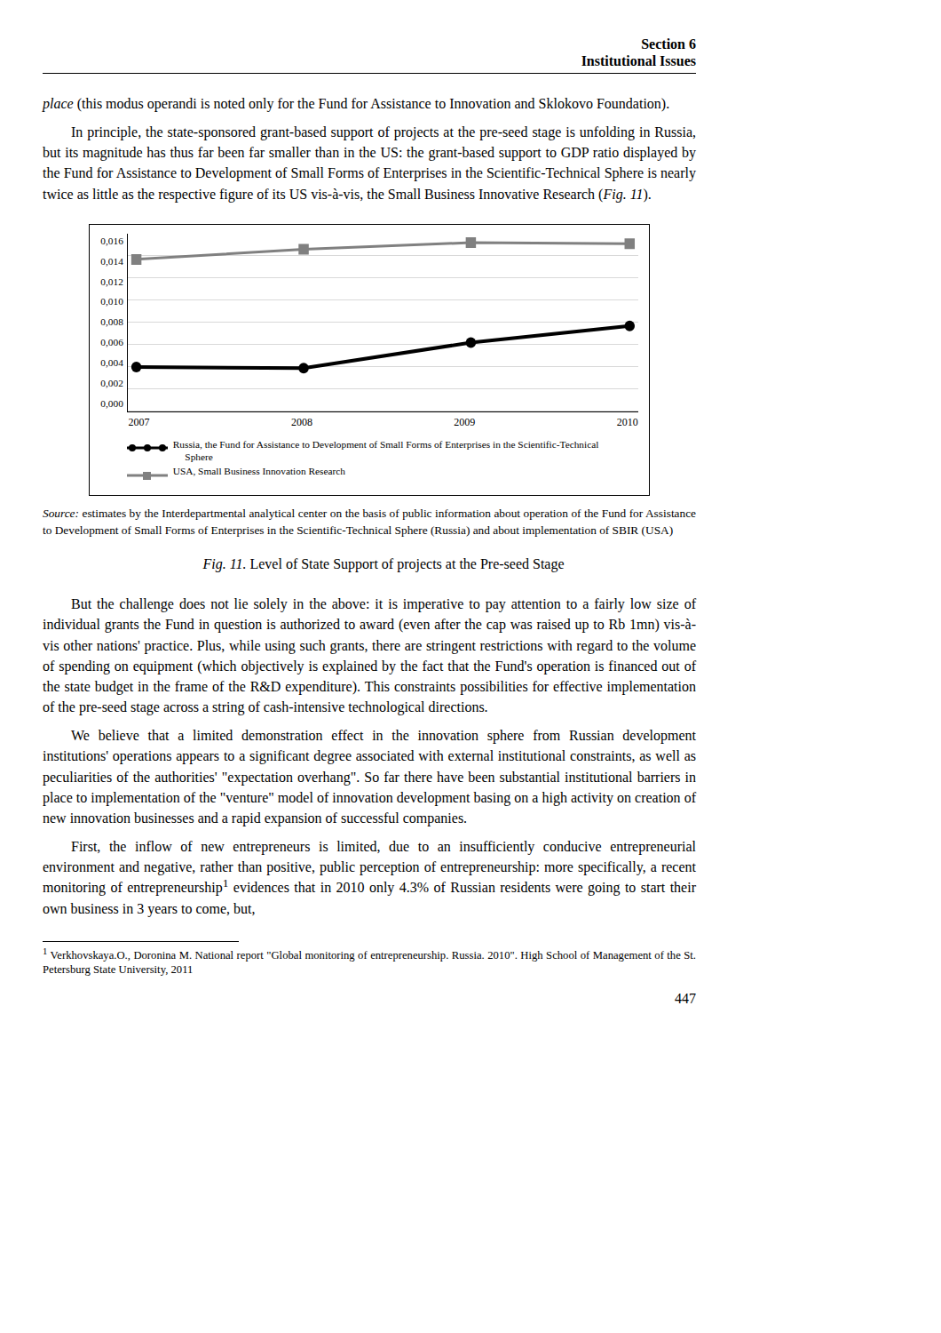Section 6 Institutional Issues
place (this modus operandi is noted only for the Fund for Assistance to Innovation and Sklokovo Foundation).
In principle, the state-sponsored grant-based support of projects at the pre-seed stage is unfolding in Russia, but its magnitude has thus far been far smaller than in the US: the grant-based support to GDP ratio displayed by the Fund for Assistance to Development of Small Forms of Enterprises in the Scientific-Technical Sphere is nearly twice as little as the respective figure of its US vis-à-vis, the Small Business Innovative Research (Fig. 11).
0,016 0,014 0,012 0,010 0,008 0,006 0,004 0,002 0,000
2007 2008 2009 2010
Russia, the Fund for Assistance to Development of Small Forms of Enterprises in the Scientific-Technical Sphere
USA, Small Business Innovation Research
Source: estimates by the Interdepartmental analytical center on the basis of public information about operation of the Fund for Assistance to Development of Small Forms of Enterprises in the Scientific-Technical Sphere (Russia) and about implementation of SBIR (USA)
Fig. 11. Level of State Support of projects at the Pre-seed Stage
But the challenge does not lie solely in the above: it is imperative to pay attention to a fairly low size of individual grants the Fund in question is authorized to award (even after the cap was raised up to Rb 1mn) vis-à-vis other nations' practice. Plus, while using such grants, there are stringent restrictions with regard to the volume of spending on equipment (which objectively is explained by the fact that the Fund's operation is financed out of the state budget in the frame of the R&D expenditure). This constraints possibilities for effective implementation of the pre-seed stage across a string of cash-intensive technological directions.
We believe that a limited demonstration effect in the innovation sphere from Russian development institutions' operations appears to a significant degree associated with external institutional constraints, as well as peculiarities of the authorities' "expectation overhang". So far there have been substantial institutional barriers in place to implementation of the "venture" model of innovation development basing on a high activity on creation of new innovation businesses and a rapid expansion of successful companies.
First, the inflow of new entrepreneurs is limited, due to an insufficiently conducive entrepreneurial environment and negative, rather than positive, public perception of entrepreneurship: more specifically, a recent monitoring of entrepreneurship1 evidences that in 2010 only 4.3% of Russian residents were going to start their own business in 3 years to come, but,
1 Verkhovskaya.O., Doronina M. National report "Global monitoring of entrepreneurship. Russia. 2010". High School of Management of the St. Petersburg State University, 2011
447